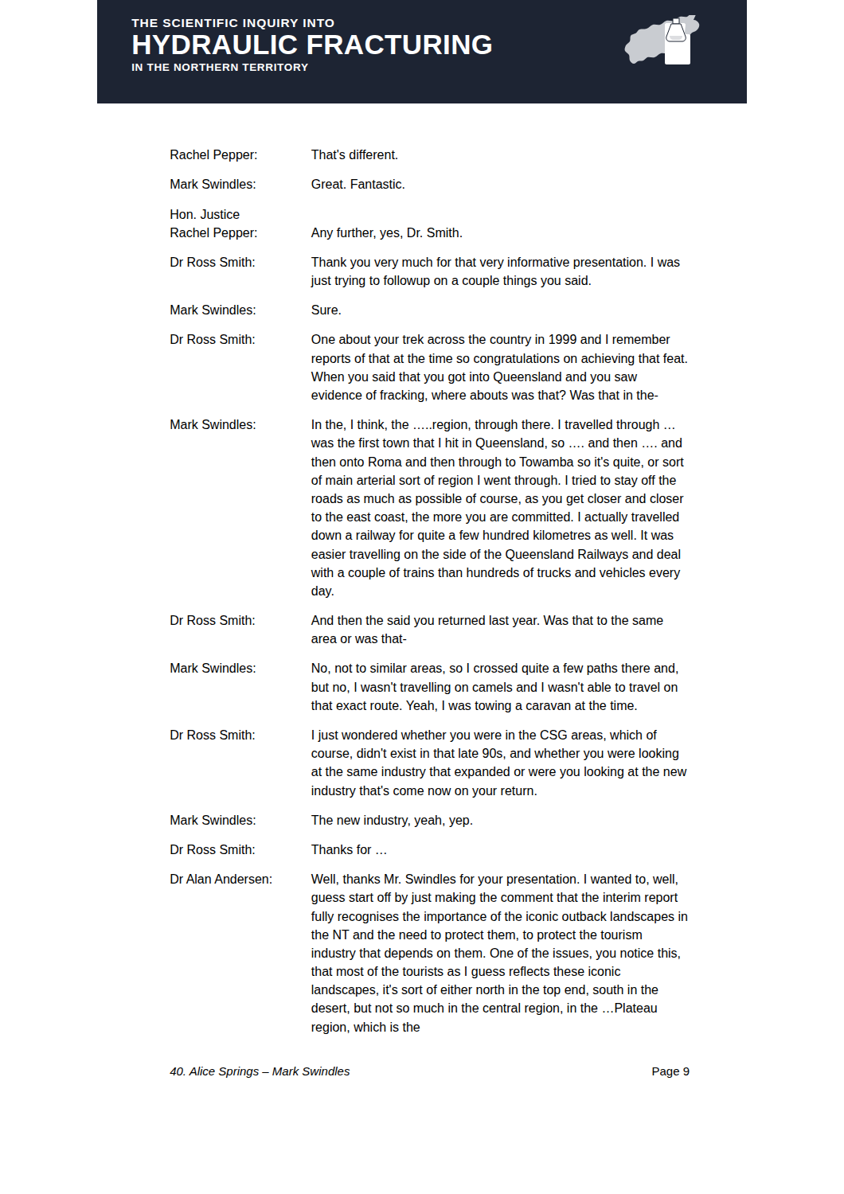The Scientific Inquiry into
Hydraulic Fracturing
in the Northern Territory
| Rachel Pepper: | That's different. |
| Mark Swindles: | Great. Fantastic. |
| Hon. Justice Rachel Pepper: | Any further, yes, Dr. Smith. |
| Dr Ross Smith: | Thank you very much for that very informative presentation. I was just trying to followup on a couple things you said. |
| Mark Swindles: | Sure. |
| Dr Ross Smith: | One about your trek across the country in 1999 and I remember reports of that at the time so congratulations on achieving that feat. When you said that you got into Queensland and you saw evidence of fracking, where abouts was that? Was that in the- |
| Mark Swindles: | In the, I think, the …..region, through there. I travelled through …was the first town that I hit in Queensland, so …. and then …. and then onto Roma and then through to Towamba so it's quite, or sort of main arterial sort of region I went through. I tried to stay off the roads as much as possible of course, as you get closer and closer to the east coast, the more you are committed. I actually travelled down a railway for quite a few hundred kilometres as well. It was easier travelling on the side of the Queensland Railways and deal with a couple of trains than hundreds of trucks and vehicles every day. |
| Dr Ross Smith: | And then the said you returned last year. Was that to the same area or was that- |
| Mark Swindles: | No, not to similar areas, so I crossed quite a few paths there and, but no, I wasn't travelling on camels and I wasn't able to travel on that exact route. Yeah, I was towing a caravan at the time. |
| Dr Ross Smith: | I just wondered whether you were in the CSG areas, which of course, didn't exist in that late 90s, and whether you were looking at the same industry that expanded or were you looking at the new industry that's come now on your return. |
| Mark Swindles: | The new industry, yeah, yep. |
| Dr Ross Smith: | Thanks for … |
| Dr Alan Andersen: | Well, thanks Mr. Swindles for your presentation. I wanted to, well, guess start off by just making the comment that the interim report fully recognises the importance of the iconic outback landscapes in the NT and the need to protect them, to protect the tourism industry that depends on them. One of the issues, you notice this, that most of the tourists as I guess reflects these iconic landscapes, it's sort of either north in the top end, south in the desert, but not so much in the central region, in the …Plateau region, which is the |
40. Alice Springs – Mark Swindles
Page 9